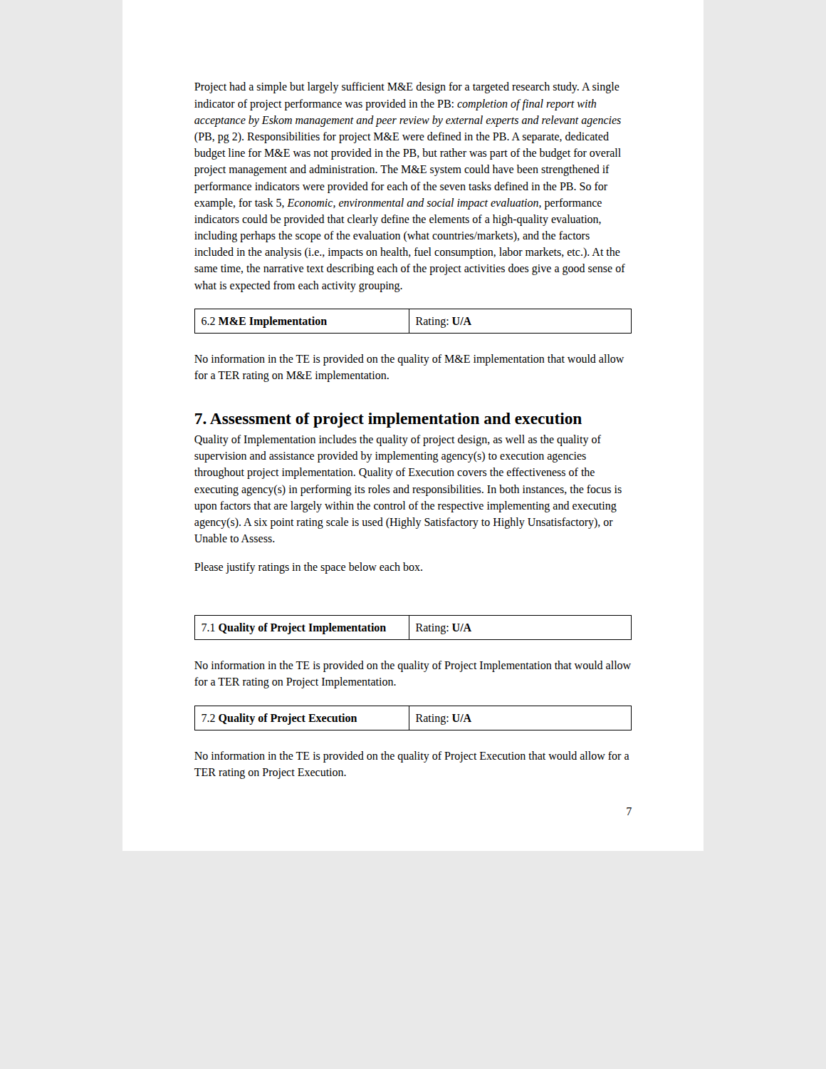Project had a simple but largely sufficient M&E design for a targeted research study. A single indicator of project performance was provided in the PB: completion of final report with acceptance by Eskom management and peer review by external experts and relevant agencies (PB, pg 2). Responsibilities for project M&E were defined in the PB. A separate, dedicated budget line for M&E was not provided in the PB, but rather was part of the budget for overall project management and administration. The M&E system could have been strengthened if performance indicators were provided for each of the seven tasks defined in the PB. So for example, for task 5, Economic, environmental and social impact evaluation, performance indicators could be provided that clearly define the elements of a high-quality evaluation, including perhaps the scope of the evaluation (what countries/markets), and the factors included in the analysis (i.e., impacts on health, fuel consumption, labor markets, etc.). At the same time, the narrative text describing each of the project activities does give a good sense of what is expected from each activity grouping.
| 6.2 M&E Implementation | Rating: U/A |
No information in the TE is provided on the quality of M&E implementation that would allow for a TER rating on M&E implementation.
7. Assessment of project implementation and execution
Quality of Implementation includes the quality of project design, as well as the quality of supervision and assistance provided by implementing agency(s) to execution agencies throughout project implementation. Quality of Execution covers the effectiveness of the executing agency(s) in performing its roles and responsibilities. In both instances, the focus is upon factors that are largely within the control of the respective implementing and executing agency(s). A six point rating scale is used (Highly Satisfactory to Highly Unsatisfactory), or Unable to Assess.
Please justify ratings in the space below each box.
| 7.1 Quality of Project Implementation | Rating: U/A |
No information in the TE is provided on the quality of Project Implementation that would allow for a TER rating on Project Implementation.
| 7.2 Quality of Project Execution | Rating: U/A |
No information in the TE is provided on the quality of Project Execution that would allow for a TER rating on Project Execution.
7